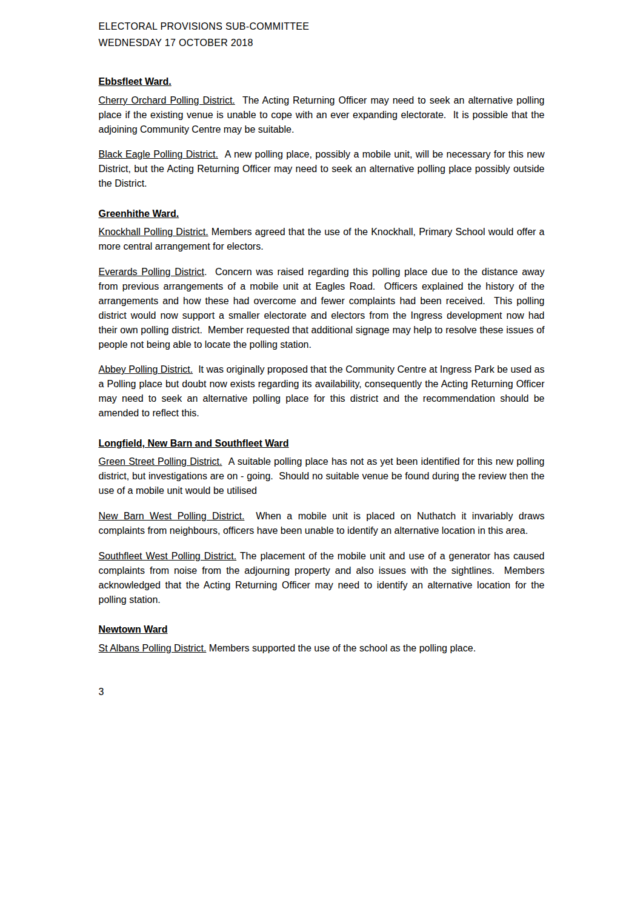ELECTORAL PROVISIONS SUB-COMMITTEE
WEDNESDAY 17 OCTOBER 2018
Ebbsfleet Ward.
Cherry Orchard Polling District. The Acting Returning Officer may need to seek an alternative polling place if the existing venue is unable to cope with an ever expanding electorate. It is possible that the adjoining Community Centre may be suitable.
Black Eagle Polling District. A new polling place, possibly a mobile unit, will be necessary for this new District, but the Acting Returning Officer may need to seek an alternative polling place possibly outside the District.
Greenhithe Ward.
Knockhall Polling District. Members agreed that the use of the Knockhall, Primary School would offer a more central arrangement for electors.
Everards Polling District. Concern was raised regarding this polling place due to the distance away from previous arrangements of a mobile unit at Eagles Road. Officers explained the history of the arrangements and how these had overcome and fewer complaints had been received. This polling district would now support a smaller electorate and electors from the Ingress development now had their own polling district. Member requested that additional signage may help to resolve these issues of people not being able to locate the polling station.
Abbey Polling District. It was originally proposed that the Community Centre at Ingress Park be used as a Polling place but doubt now exists regarding its availability, consequently the Acting Returning Officer may need to seek an alternative polling place for this district and the recommendation should be amended to reflect this.
Longfield, New Barn and Southfleet Ward
Green Street Polling District. A suitable polling place has not as yet been identified for this new polling district, but investigations are on - going. Should no suitable venue be found during the review then the use of a mobile unit would be utilised
New Barn West Polling District. When a mobile unit is placed on Nuthatch it invariably draws complaints from neighbours, officers have been unable to identify an alternative location in this area.
Southfleet West Polling District. The placement of the mobile unit and use of a generator has caused complaints from noise from the adjourning property and also issues with the sightlines. Members acknowledged that the Acting Returning Officer may need to identify an alternative location for the polling station.
Newtown Ward
St Albans Polling District. Members supported the use of the school as the polling place.
3